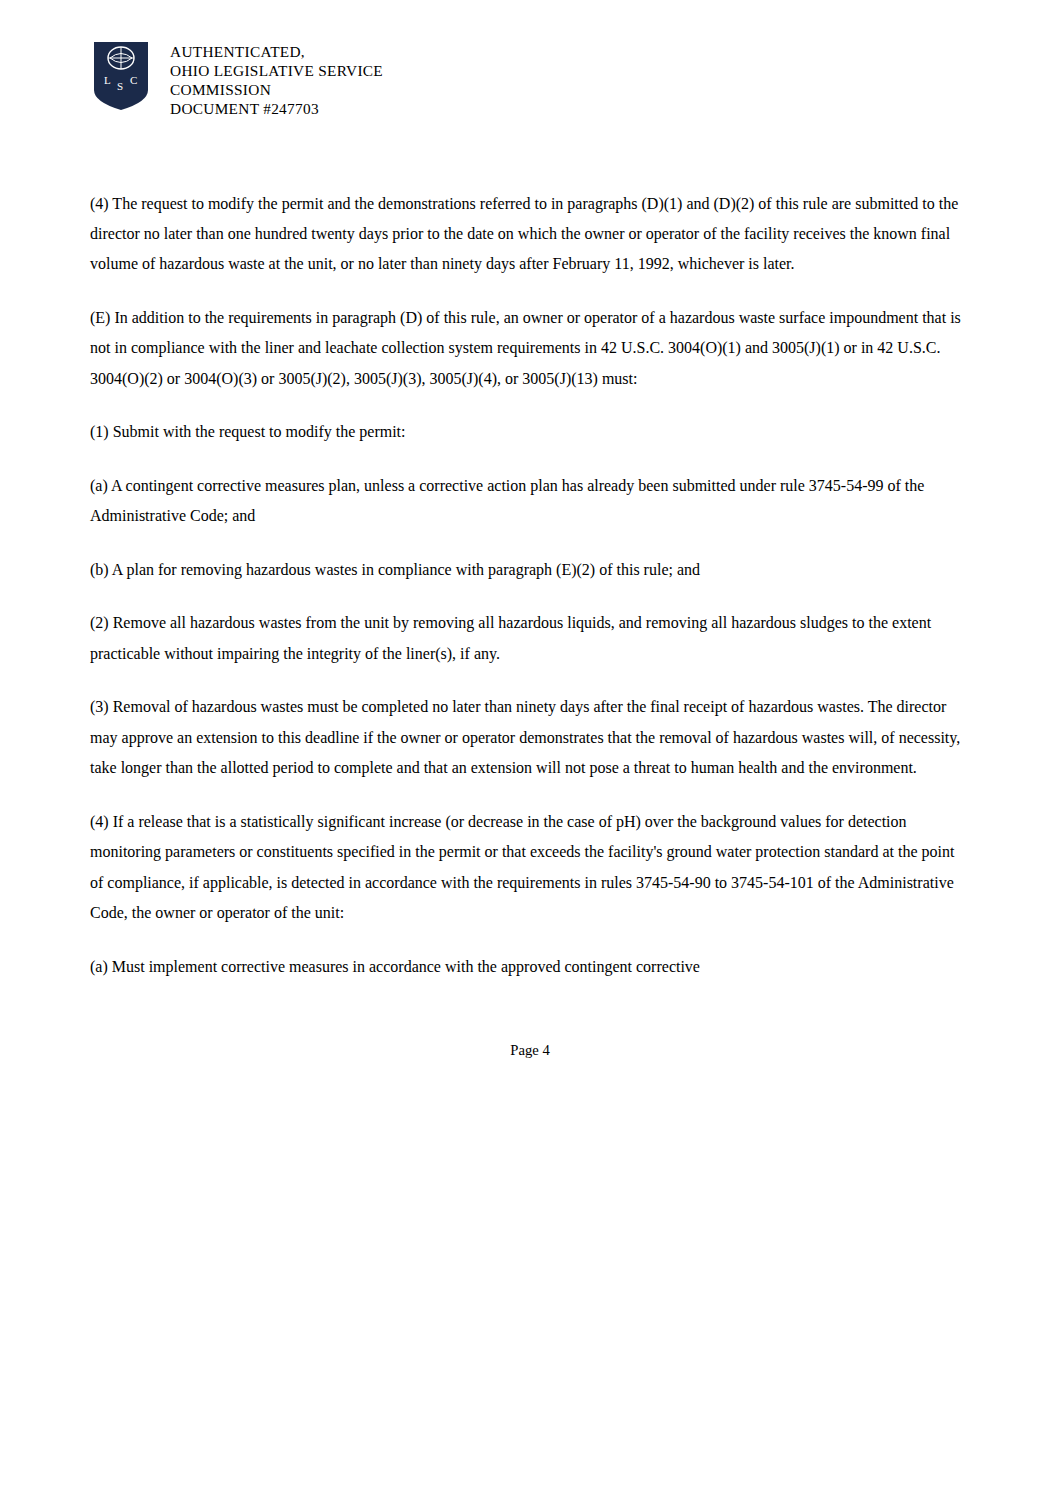L S C
AUTHENTICATED,
OHIO LEGISLATIVE SERVICE
COMMISSION
DOCUMENT #247703
(4) The request to modify the permit and the demonstrations referred to in paragraphs (D)(1) and (D)(2) of this rule are submitted to the director no later than one hundred twenty days prior to the date on which the owner or operator of the facility receives the known final volume of hazardous waste at the unit, or no later than ninety days after February 11, 1992, whichever is later.
(E) In addition to the requirements in paragraph (D) of this rule, an owner or operator of a hazardous waste surface impoundment that is not in compliance with the liner and leachate collection system requirements in 42 U.S.C. 3004(O)(1) and 3005(J)(1) or in 42 U.S.C. 3004(O)(2) or 3004(O)(3) or 3005(J)(2), 3005(J)(3), 3005(J)(4), or 3005(J)(13) must:
(1) Submit with the request to modify the permit:
(a) A contingent corrective measures plan, unless a corrective action plan has already been submitted under rule 3745-54-99 of the Administrative Code; and
(b) A plan for removing hazardous wastes in compliance with paragraph (E)(2) of this rule; and
(2) Remove all hazardous wastes from the unit by removing all hazardous liquids, and removing all hazardous sludges to the extent practicable without impairing the integrity of the liner(s), if any.
(3) Removal of hazardous wastes must be completed no later than ninety days after the final receipt of hazardous wastes. The director may approve an extension to this deadline if the owner or operator demonstrates that the removal of hazardous wastes will, of necessity, take longer than the allotted period to complete and that an extension will not pose a threat to human health and the environment.
(4) If a release that is a statistically significant increase (or decrease in the case of pH) over the background values for detection monitoring parameters or constituents specified in the permit or that exceeds the facility's ground water protection standard at the point of compliance, if applicable, is detected in accordance with the requirements in rules 3745-54-90 to 3745-54-101 of the Administrative Code, the owner or operator of the unit:
(a) Must implement corrective measures in accordance with the approved contingent corrective
Page 4